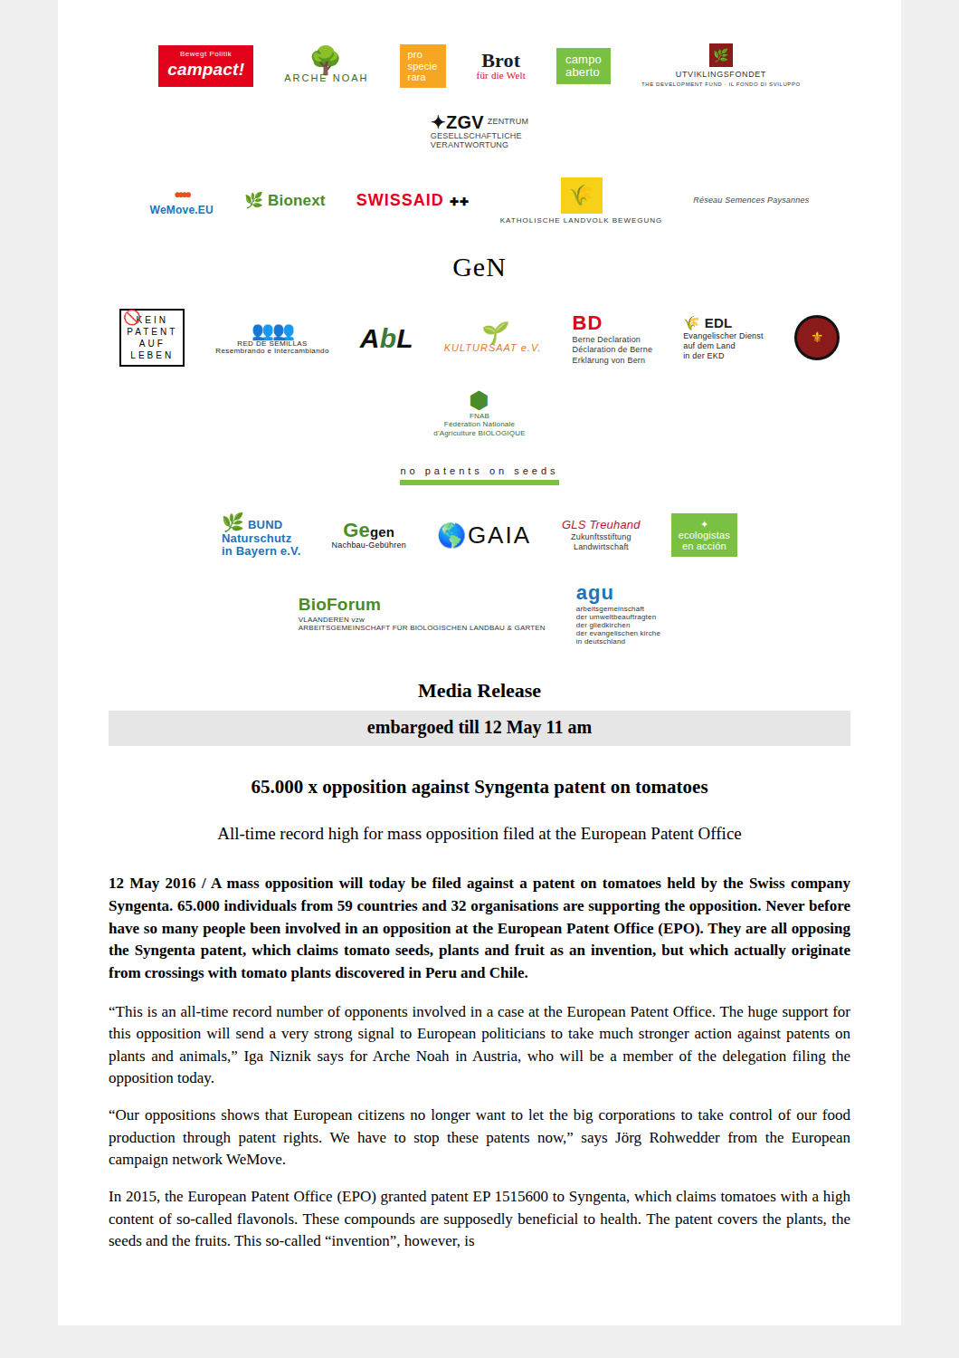Bewegt Politikcampact!
🌳ARCHE NOAH
pro
specie
rara
Brotfür die Welt
campo
aberto
🌿UTVIKLINGSFONDET
THE DEVELOPMENT FUND · IL FONDO DI SVILUPPO
✦ZGVZENTRUM
GESELLSCHAFTLICHE
VERANTWORTUNG
••••WeMove.EU
🌿 Bionext
SWISSAID ✚✚
🌾KATHOLISCHE LANDVOLK BEWEGUNG
Réseau Semences Paysannes
GeN
🚫KEIN
PATENT
AUF
LEBEN
👥👥RED DE SEMILLAS
Resembrando e Intercambiando
Ab L
🌱KULTURSAAT e.V.
BDBerne Declaration
Déclaration de Berne
Erklärung von Bern
🌾 EDLEvangelischer Dienst
auf dem Land
in der EKD
⚜
⬢FNAB
Fédération Nationale
d'Agriculture BIOLOGIQUE
no patents on seeds
🌿 BUND
Naturschutz
in Bayern e.V.
GegenNachbau-Gebühren
🌎GAIA
GLS Treuhand
Zukunftsstiftung
Landwirtschaft
✦
ecologistas
en acción
BioForum VLAANDEREN vzw
ARBEITSGEMEINSCHAFT FÜR BIOLOGISCHEN LANDBAU & GARTEN
aguarbeitsgemeinschaft
der umweltbeauftragten
der gliedkirchen
der evangelischen kirche
in deutschland
Media Release
embargoed till 12 May 11 am
65.000 x opposition against Syngenta patent on tomatoes
All-time record high for mass opposition filed at the European Patent Office
12 May 2016 / A mass opposition will today be filed against a patent on tomatoes held by the Swiss company Syngenta. 65.000 individuals from 59 countries and 32 organisations are supporting the opposition. Never before have so many people been involved in an opposition at the European Patent Office (EPO). They are all opposing the Syngenta patent, which claims tomato seeds, plants and fruit as an invention, but which actually originate from crossings with tomato plants discovered in Peru and Chile.
“This is an all-time record number of opponents involved in a case at the European Patent Office. The huge support for this opposition will send a very strong signal to European politicians to take much stronger action against patents on plants and animals,” Iga Niznik says for Arche Noah in Austria, who will be a member of the delegation filing the opposition today.
“Our oppositions shows that European citizens no longer want to let the big corporations to take control of our food production through patent rights. We have to stop these patents now,” says Jörg Rohwedder from the European campaign network WeMove.
In 2015, the European Patent Office (EPO) granted patent EP 1515600 to Syngenta, which claims tomatoes with a high content of so-called flavonols. These compounds are supposedly beneficial to health. The patent covers the plants, the seeds and the fruits. This so-called “invention”, however, is